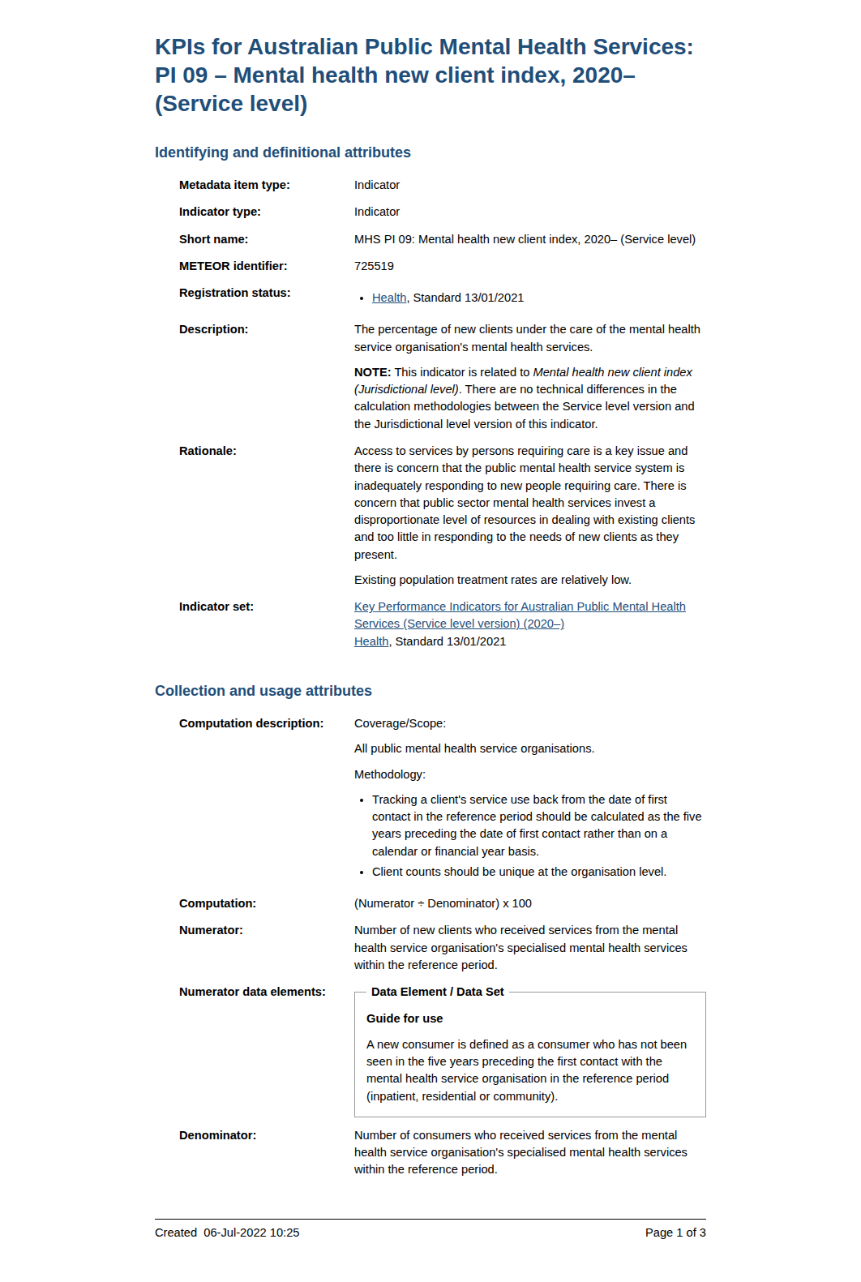KPIs for Australian Public Mental Health Services:
PI 09 – Mental health new client index, 2020–
(Service level)
Identifying and definitional attributes
| Metadata item type: | Indicator |
| Indicator type: | Indicator |
| Short name: | MHS PI 09: Mental health new client index, 2020– (Service level) |
| METEOR identifier: | 725519 |
| Registration status: | Health , Standard 13/01/2021 |
| Description: | The percentage of new clients under the care of the mental health service organisation's mental health services. NOTE: This indicator is related to Mental health new client index (Jurisdictional level) . There are no technical differences in the calculation methodologies between the Service level version and the Jurisdictional level version of this indicator. |
| Rationale: | Access to services by persons requiring care is a key issue and there is concern that the public mental health service system is inadequately responding to new people requiring care. There is concern that public sector mental health services invest a disproportionate level of resources in dealing with existing clients and too little in responding to the needs of new clients as they present. Existing population treatment rates are relatively low. |
| Indicator set: | Key Performance Indicators for Australian Public Mental Health Services (Service level version) (2020–) Health , Standard 13/01/2021 |
Collection and usage attributes
| Computation description: | Coverage/Scope: All public mental health service organisations. Methodology: Tracking a client's service use back from the date of first contact in the reference period should be calculated as the five years preceding the date of first contact rather than on a calendar or financial year basis. Client counts should be unique at the organisation level. |
| Computation: | (Numerator ÷ Denominator) x 100 |
| Numerator: | Number of new clients who received services from the mental health service organisation's specialised mental health services within the reference period. |
| Numerator data elements: | Data Element / Data Set Guide for use A new consumer is defined as a consumer who has not been seen in the five years preceding the first contact with the mental health service organisation in the reference period (inpatient, residential or community). |
| Denominator: | Number of consumers who received services from the mental health service organisation's specialised mental health services within the reference period. |
Created 06-Jul-2022 10:25
Page 1 of 3